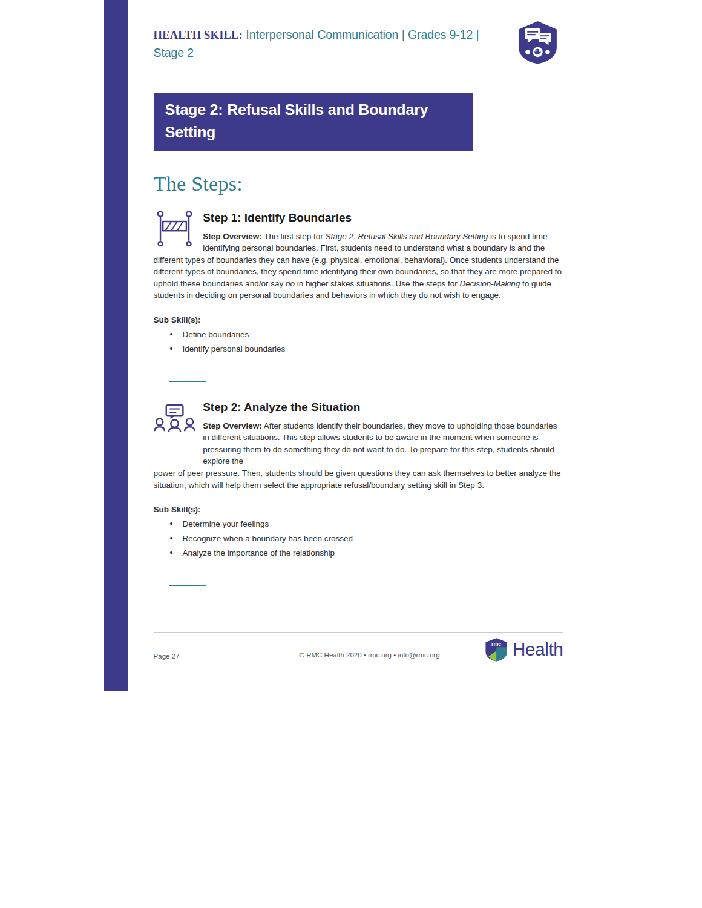HEALTH SKILL: Interpersonal Communication | Grades 9-12 | Stage 2
Stage 2: Refusal Skills and Boundary Setting
The Steps:
Step 1: Identify Boundaries
Step Overview: The first step for Stage 2: Refusal Skills and Boundary Setting is to spend time identifying personal boundaries. First, students need to understand what a boundary is and the different types of boundaries they can have (e.g. physical, emotional, behavioral). Once students understand the different types of boundaries, they spend time identifying their own boundaries, so that they are more prepared to uphold these boundaries and/or say no in higher stakes situations. Use the steps for Decision-Making to guide students in deciding on personal boundaries and behaviors in which they do not wish to engage.
Sub Skill(s):
Define boundaries
Identify personal boundaries
Step 2: Analyze the Situation
Step Overview: After students identify their boundaries, they move to upholding those boundaries in different situations. This step allows students to be aware in the moment when someone is pressuring them to do something they do not want to do. To prepare for this step, students should explore the power of peer pressure. Then, students should be given questions they can ask themselves to better analyze the situation, which will help them select the appropriate refusal/boundary setting skill in Step 3.
Sub Skill(s):
Determine your feelings
Recognize when a boundary has been crossed
Analyze the importance of the relationship
Page 27
© RMC Health 2020 • rmc.org • info@rmc.org
rmc
Health